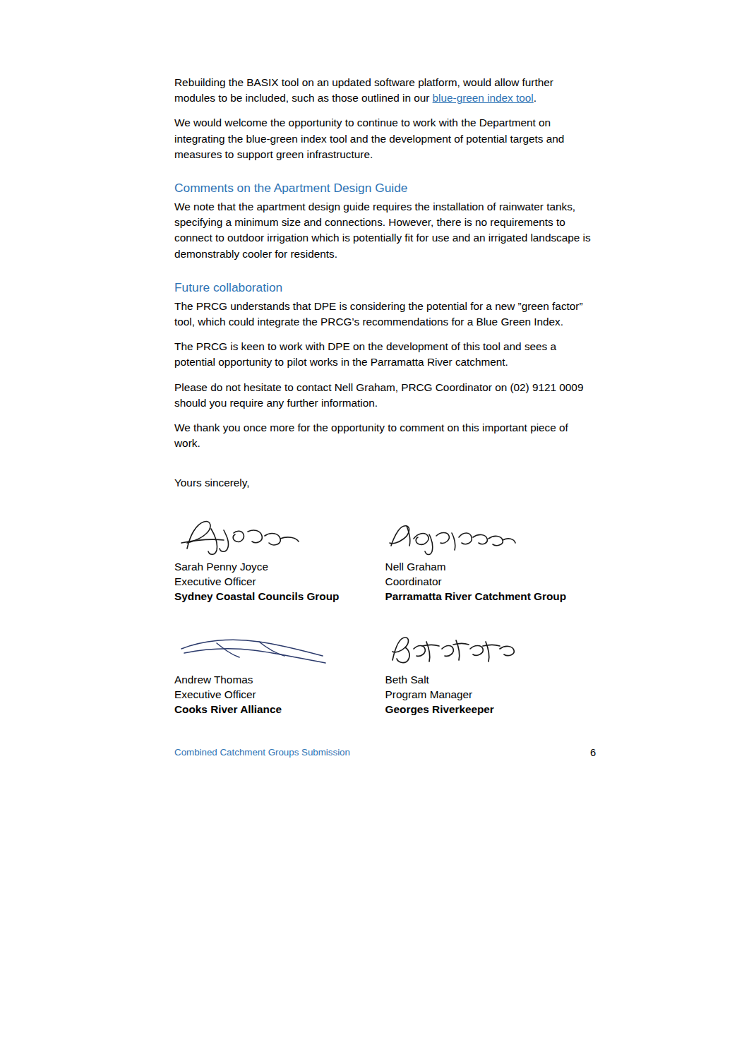Rebuilding the BASIX tool on an updated software platform, would allow further modules to be included, such as those outlined in our blue-green index tool.
We would welcome the opportunity to continue to work with the Department on integrating the blue-green index tool and the development of potential targets and measures to support green infrastructure.
Comments on the Apartment Design Guide
We note that the apartment design guide requires the installation of rainwater tanks, specifying a minimum size and connections. However, there is no requirements to connect to outdoor irrigation which is potentially fit for use and an irrigated landscape is demonstrably cooler for residents.
Future collaboration
The PRCG understands that DPE is considering the potential for a new ”green factor” tool, which could integrate the PRCG’s recommendations for a Blue Green Index.
The PRCG is keen to work with DPE on the development of this tool and sees a potential opportunity to pilot works in the Parramatta River catchment.
Please do not hesitate to contact Nell Graham, PRCG Coordinator on (02) 9121 0009 should you require any further information.
We thank you once more for the opportunity to comment on this important piece of work.
Yours sincerely,
| Sarah Penny Joyce Executive Officer Sydney Coastal Councils Group | Nell Graham Coordinator Parramatta River Catchment Group |
| Andrew Thomas Executive Officer Cooks River Alliance | Beth Salt Program Manager Georges Riverkeeper |
6 Combined Catchment Groups Submission